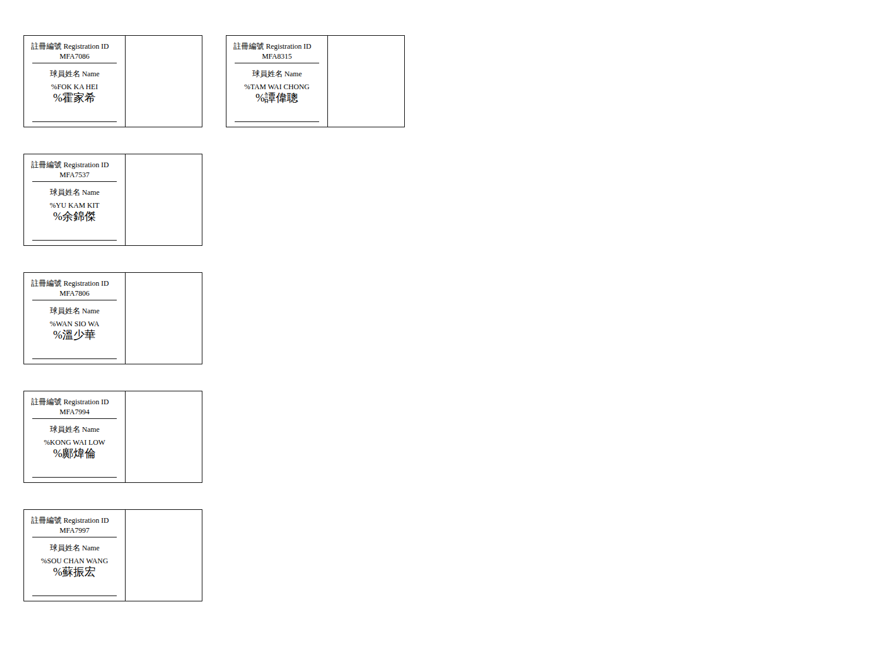註冊編號 Registration ID
MFA7086
球員姓名 Name
%FOK KA HEI
%霍家希
註冊編號 Registration ID
MFA8315
球員姓名 Name
%TAM WAI CHONG
%譚偉聰
註冊編號 Registration ID
MFA7537
球員姓名 Name
%YU KAM KIT
%余錦傑
註冊編號 Registration ID
MFA7806
球員姓名 Name
%WAN SIO WA
%溫少華
註冊編號 Registration ID
MFA7994
球員姓名 Name
%KONG WAI LOW
%鄺煒倫
註冊編號 Registration ID
MFA7997
球員姓名 Name
%SOU CHAN WANG
%蘇振宏